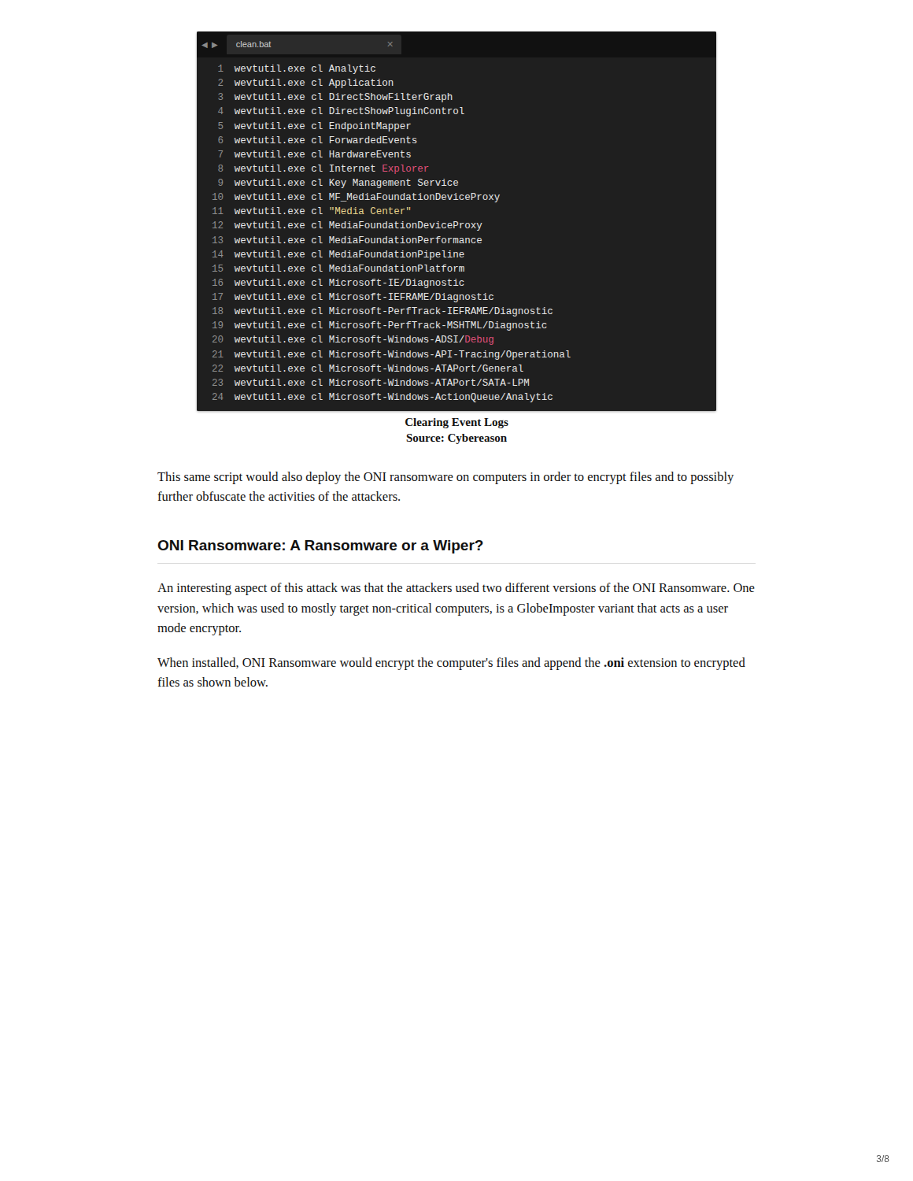◀ ▶
clean.bat✕
wevtutil.exe cl Analytic wevtutil.exe cl Application wevtutil.exe cl DirectShowFilterGraph wevtutil.exe cl DirectShowPluginControl wevtutil.exe cl EndpointMapper wevtutil.exe cl ForwardedEvents wevtutil.exe cl HardwareEvents wevtutil.exe cl Internet Explorer wevtutil.exe cl Key Management Service wevtutil.exe cl MF_MediaFoundationDeviceProxy wevtutil.exe cl "Media Center"wevtutil.exe cl MediaFoundationDeviceProxy wevtutil.exe cl MediaFoundationPerformance wevtutil.exe cl MediaFoundationPipeline wevtutil.exe cl MediaFoundationPlatform wevtutil.exe cl Microsoft-IE/Diagnostic wevtutil.exe cl Microsoft-IEFRAME/Diagnostic wevtutil.exe cl Microsoft-PerfTrack-IEFRAME/Diagnostic wevtutil.exe cl Microsoft-PerfTrack-MSHTML/Diagnostic wevtutil.exe cl Microsoft-Windows-ADSI/Debug wevtutil.exe cl Microsoft-Windows-API-Tracing/Operational wevtutil.exe cl Microsoft-Windows-ATAPort/General wevtutil.exe cl Microsoft-Windows-ATAPort/SATA-LPM wevtutil.exe cl Microsoft-Windows-ActionQueue/Analytic
Clearing Event Logs
Source: Cybereason
This same script would also deploy the ONI ransomware on computers in order to encrypt files and to possibly further obfuscate the activities of the attackers.
ONI Ransomware: A Ransomware or a Wiper?
An interesting aspect of this attack was that the attackers used two different versions of the ONI Ransomware. One version, which was used to mostly target non-critical computers, is a GlobeImposter variant that acts as a user mode encryptor.
When installed, ONI Ransomware would encrypt the computer's files and append the .oni extension to encrypted files as shown below.
3/8